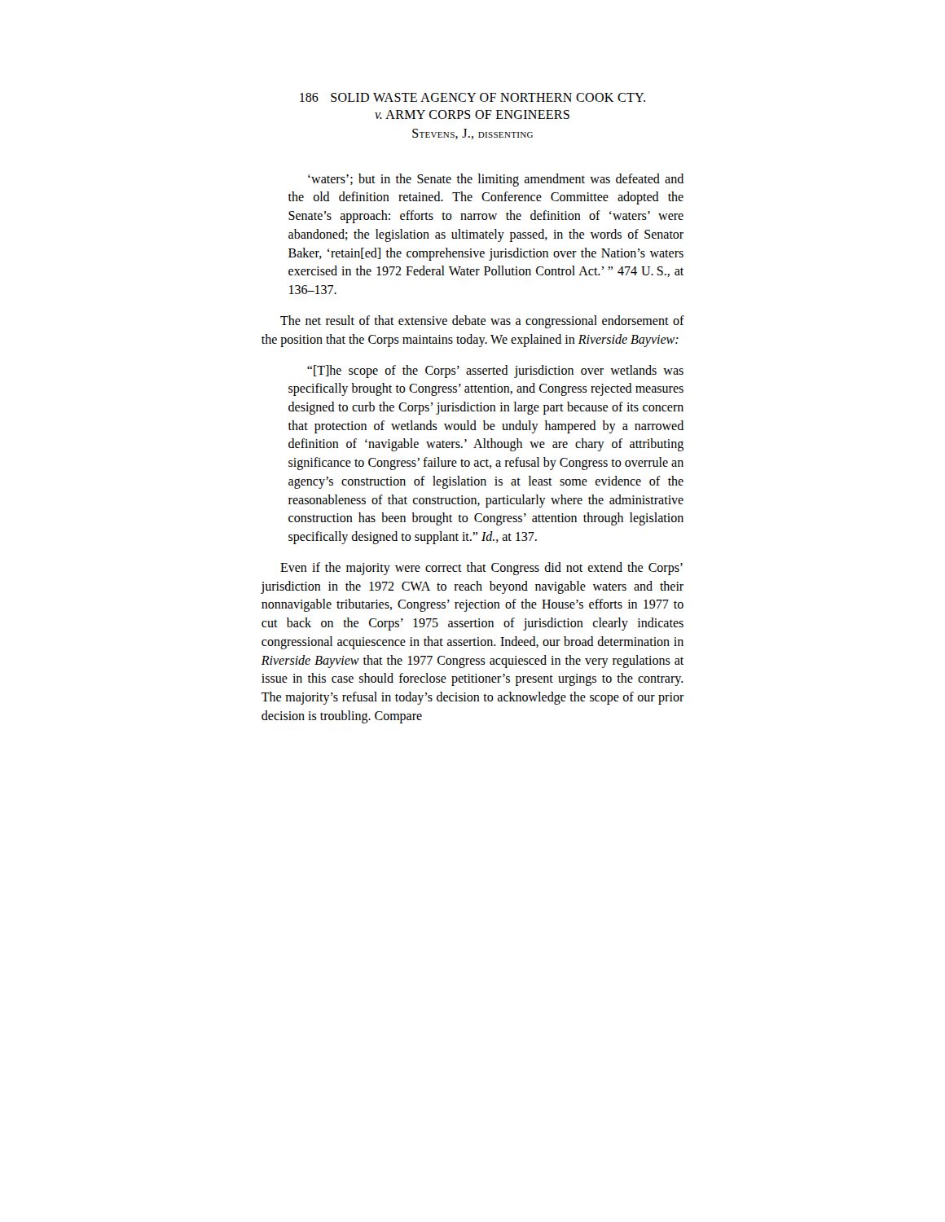186 SOLID WASTE AGENCY OF NORTHERN COOK CTY.
v. ARMY CORPS OF ENGINEERS
Stevens, J., dissenting
‘waters’; but in the Senate the limiting amendment was defeated and the old definition retained. The Conference Committee adopted the Senate’s approach: efforts to narrow the definition of ‘waters’ were abandoned; the legislation as ultimately passed, in the words of Senator Baker, ‘retain[ed] the comprehensive jurisdiction over the Nation’s waters exercised in the 1972 Federal Water Pollution Control Act.’ ” 474 U. S., at 136–137.
The net result of that extensive debate was a congressional endorsement of the position that the Corps maintains today. We explained in Riverside Bayview:
“[T]he scope of the Corps’ asserted jurisdiction over wetlands was specifically brought to Congress’ attention, and Congress rejected measures designed to curb the Corps’ jurisdiction in large part because of its concern that protection of wetlands would be unduly hampered by a narrowed definition of ‘navigable waters.’ Although we are chary of attributing significance to Congress’ failure to act, a refusal by Congress to overrule an agency’s construction of legislation is at least some evidence of the reasonableness of that construction, particularly where the administrative construction has been brought to Congress’ attention through legislation specifically designed to supplant it.” Id., at 137.
Even if the majority were correct that Congress did not extend the Corps’ jurisdiction in the 1972 CWA to reach beyond navigable waters and their nonnavigable tributaries, Congress’ rejection of the House’s efforts in 1977 to cut back on the Corps’ 1975 assertion of jurisdiction clearly indicates congressional acquiescence in that assertion. Indeed, our broad determination in Riverside Bayview that the 1977 Congress acquiesced in the very regulations at issue in this case should foreclose petitioner’s present urgings to the contrary. The majority’s refusal in today’s decision to acknowledge the scope of our prior decision is troubling. Compare